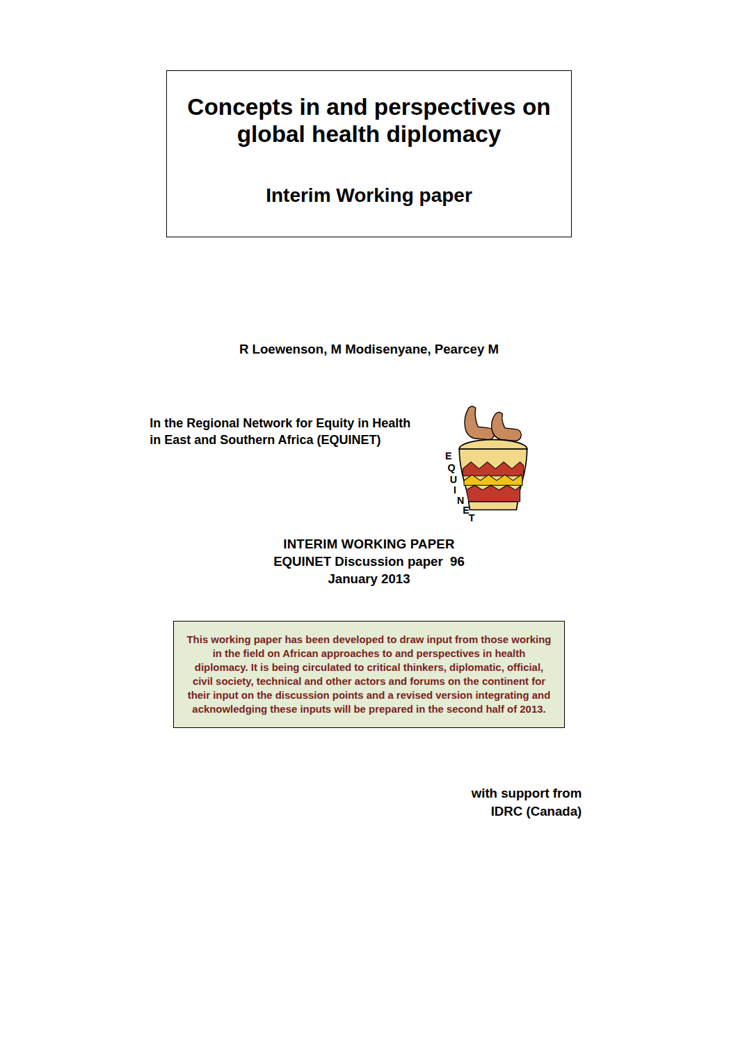Concepts in and perspectives on
global health diplomacy
Interim Working paper
R Loewenson, M Modisenyane, Pearcey M
In the Regional Network for Equity in Health in East and Southern Africa (EQUINET)
E Q U I N E T
INTERIM WORKING PAPER
EQUINET Discussion paper 96
January 2013
This working paper has been developed to draw input from those working in the field on African approaches to and perspectives in health diplomacy. It is being circulated to critical thinkers, diplomatic, official, civil society, technical and other actors and forums on the continent for their input on the discussion points and a revised version integrating and acknowledging these inputs will be prepared in the second half of 2013.
with support from
IDRC (Canada)